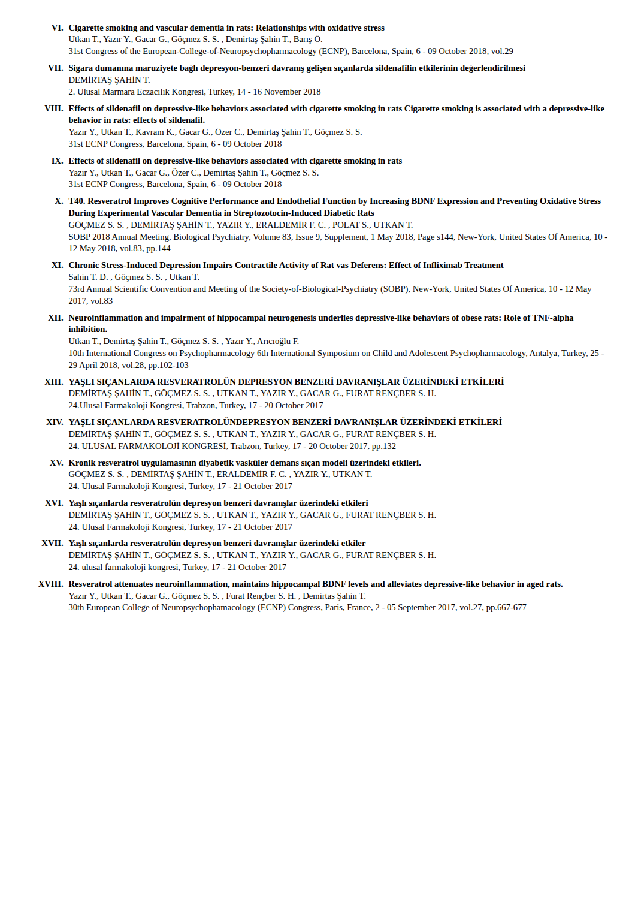VI.
Cigarette smoking and vascular dementia in rats: Relationships with oxidative stress
Utkan T., Yazır Y., Gacar G., Göçmez S. S. , Demirtaş Şahin T., Barış Ö.
31st Congress of the European-College-of-Neuropsychopharmacology (ECNP), Barcelona, Spain, 6 - 09 October 2018, vol.29
VII.
Sigara dumanına maruziyete bağlı depresyon-benzeri davranış gelişen sıçanlarda sildenafilin etkilerinin değerlendirilmesi
DEMİRTAŞ ŞAHİN T.
2. Ulusal Marmara Eczacılık Kongresi, Turkey, 14 - 16 November 2018
VIII.
Effects of sildenafil on depressive-like behaviors associated with cigarette smoking in rats Cigarette smoking is associated with a depressive-like behavior in rats: effects of sildenafil.
Yazır Y., Utkan T., Kavram K., Gacar G., Özer C., Demirtaş Şahin T., Göçmez S. S.
31st ECNP Congress, Barcelona, Spain, 6 - 09 October 2018
IX.
Effects of sildenafil on depressive-like behaviors associated with cigarette smoking in rats
Yazır Y., Utkan T., Gacar G., Özer C., Demirtaş Şahin T., Göçmez S. S.
31st ECNP Congress, Barcelona, Spain, 6 - 09 October 2018
X.
T40. Resveratrol Improves Cognitive Performance and Endothelial Function by Increasing BDNF Expression and Preventing Oxidative Stress During Experimental Vascular Dementia in Streptozotocin-Induced Diabetic Rats
GÖÇMEZ S. S. , DEMİRTAŞ ŞAHİN T., YAZIR Y., ERALDEMİR F. C. , POLAT S., UTKAN T.
SOBP 2018 Annual Meeting, Biological Psychiatry, Volume 83, Issue 9, Supplement, 1 May 2018, Page s144, New-York, United States Of America, 10 - 12 May 2018, vol.83, pp.144
XI.
Chronic Stress-Induced Depression Impairs Contractile Activity of Rat vas Deferens: Effect of Infliximab Treatment
Sahin T. D. , Göçmez S. S. , Utkan T.
73rd Annual Scientific Convention and Meeting of the Society-of-Biological-Psychiatry (SOBP), New-York, United States Of America, 10 - 12 May 2017, vol.83
XII.
Neuroinflammation and impairment of hippocampal neurogenesis underlies depressive-like behaviors of obese rats: Role of TNF-alpha inhibition.
Utkan T., Demirtaş Şahin T., Göçmez S. S. , Yazır Y., Arıcıoğlu F.
10th International Congress on Psychopharmacology 6th International Symposium on Child and Adolescent Psychopharmacology, Antalya, Turkey, 25 - 29 April 2018, vol.28, pp.102-103
XIII.
YAŞLI SIÇANLARDA RESVERATROLÜN DEPRESYON BENZERİ DAVRANIŞLAR ÜZERİNDEKİ ETKİLERİ
DEMİRTAŞ ŞAHİN T., GÖÇMEZ S. S. , UTKAN T., YAZIR Y., GACAR G., FURAT RENÇBER S. H.
24.Ulusal Farmakoloji Kongresi, Trabzon, Turkey, 17 - 20 October 2017
XIV.
YAŞLI SIÇANLARDA RESVERATROLÜNDEPRESYON BENZERİ DAVRANIŞLAR ÜZERİNDEKİ ETKİLERİ
DEMİRTAŞ ŞAHİN T., GÖÇMEZ S. S. , UTKAN T., YAZIR Y., GACAR G., FURAT RENÇBER S. H.
24. ULUSAL FARMAKOLOJİ KONGRESİ, Trabzon, Turkey, 17 - 20 October 2017, pp.132
XV.
Kronik resveratrol uygulamasının diyabetik vasküler demans sıçan modeli üzerindeki etkileri.
GÖÇMEZ S. S. , DEMİRTAŞ ŞAHİN T., ERALDEMİR F. C. , YAZIR Y., UTKAN T.
24. Ulusal Farmakoloji Kongresi, Turkey, 17 - 21 October 2017
XVI.
Yaşlı sıçanlarda resveratrolün depresyon benzeri davranışlar üzerindeki etkileri
DEMİRTAŞ ŞAHİN T., GÖÇMEZ S. S. , UTKAN T., YAZIR Y., GACAR G., FURAT RENÇBER S. H.
24. Ulusal Farmakoloji Kongresi, Turkey, 17 - 21 October 2017
XVII.
Yaşlı sıçanlarda resveratrolün depresyon benzeri davranışlar üzerindeki etkiler
DEMİRTAŞ ŞAHİN T., GÖÇMEZ S. S. , UTKAN T., YAZIR Y., GACAR G., FURAT RENÇBER S. H.
24. ulusal farmakoloji kongresi, Turkey, 17 - 21 October 2017
XVIII.
Resveratrol attenuates neuroinflammation, maintains hippocampal BDNF levels and alleviates depressive-like behavior in aged rats.
Yazır Y., Utkan T., Gacar G., Göçmez S. S. , Furat Rençber S. H. , Demirtas Şahin T.
30th European College of Neuropsychophamacology (ECNP) Congress, Paris, France, 2 - 05 September 2017, vol.27, pp.667-677